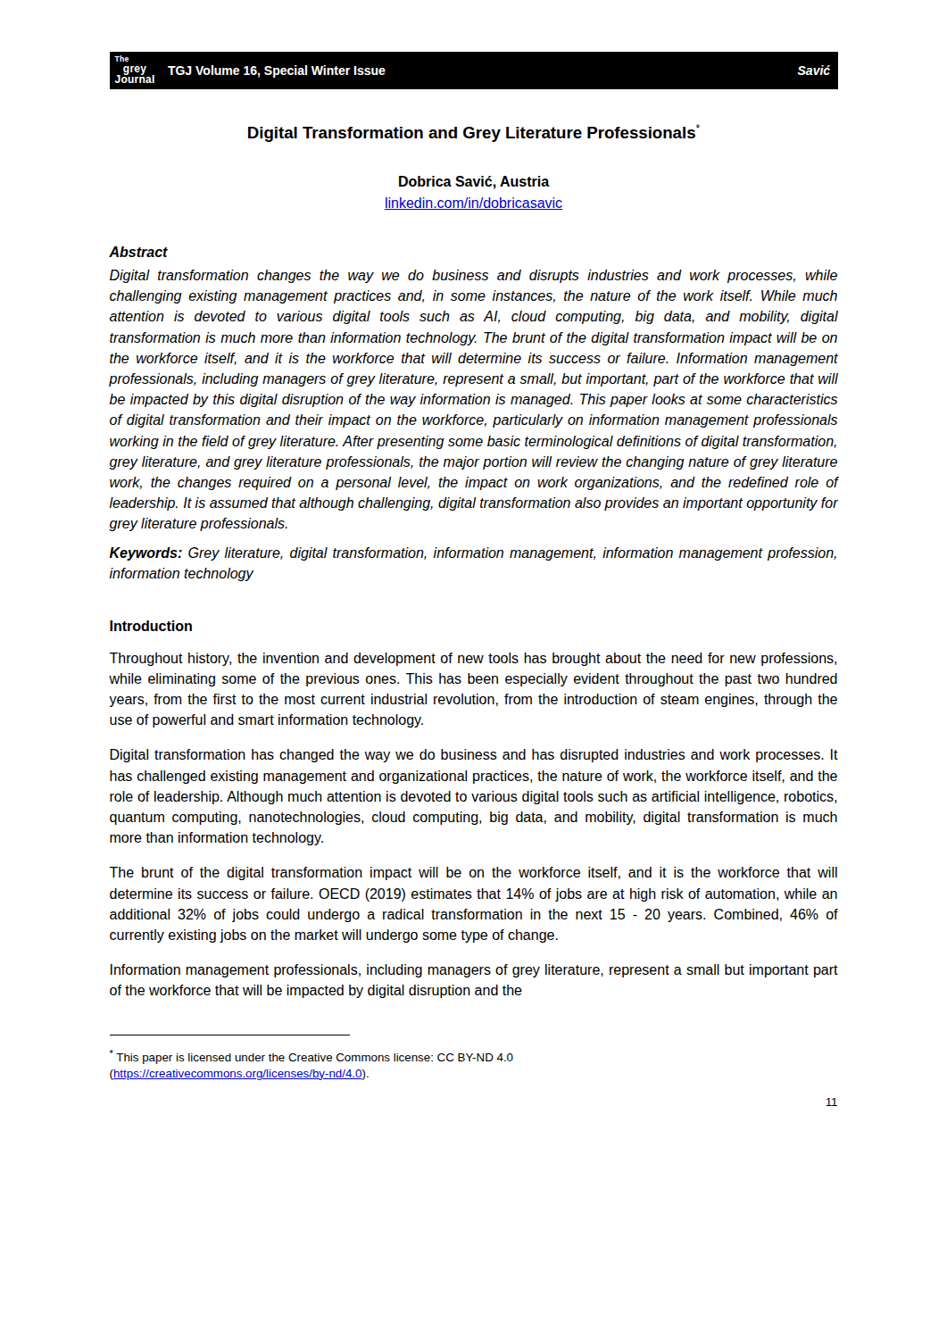Thegrey
Journal
TGJ Volume 16, Special Winter Issue Savić
Digital Transformation and Grey Literature Professionals*
Dobrica Savić, Austria
linkedin.com/in/dobricasavic
Abstract
Digital transformation changes the way we do business and disrupts industries and work processes, while challenging existing management practices and, in some instances, the nature of the work itself. While much attention is devoted to various digital tools such as AI, cloud computing, big data, and mobility, digital transformation is much more than information technology. The brunt of the digital transformation impact will be on the workforce itself, and it is the workforce that will determine its success or failure. Information management professionals, including managers of grey literature, represent a small, but important, part of the workforce that will be impacted by this digital disruption of the way information is managed. This paper looks at some characteristics of digital transformation and their impact on the workforce, particularly on information management professionals working in the field of grey literature. After presenting some basic terminological definitions of digital transformation, grey literature, and grey literature professionals, the major portion will review the changing nature of grey literature work, the changes required on a personal level, the impact on work organizations, and the redefined role of leadership. It is assumed that although challenging, digital transformation also provides an important opportunity for grey literature professionals.
Keywords: Grey literature, digital transformation, information management, information management profession, information technology
Introduction
Throughout history, the invention and development of new tools has brought about the need for new professions, while eliminating some of the previous ones. This has been especially evident throughout the past two hundred years, from the first to the most current industrial revolution, from the introduction of steam engines, through the use of powerful and smart information technology.
Digital transformation has changed the way we do business and has disrupted industries and work processes. It has challenged existing management and organizational practices, the nature of work, the workforce itself, and the role of leadership. Although much attention is devoted to various digital tools such as artificial intelligence, robotics, quantum computing, nanotechnologies, cloud computing, big data, and mobility, digital transformation is much more than information technology.
The brunt of the digital transformation impact will be on the workforce itself, and it is the workforce that will determine its success or failure. OECD (2019) estimates that 14% of jobs are at high risk of automation, while an additional 32% of jobs could undergo a radical transformation in the next 15 - 20 years. Combined, 46% of currently existing jobs on the market will undergo some type of change.
Information management professionals, including managers of grey literature, represent a small but important part of the workforce that will be impacted by digital disruption and the
* This paper is licensed under the Creative Commons license: CC BY-ND 4.0
(https://creativecommons.org/licenses/by-nd/4.0).
11